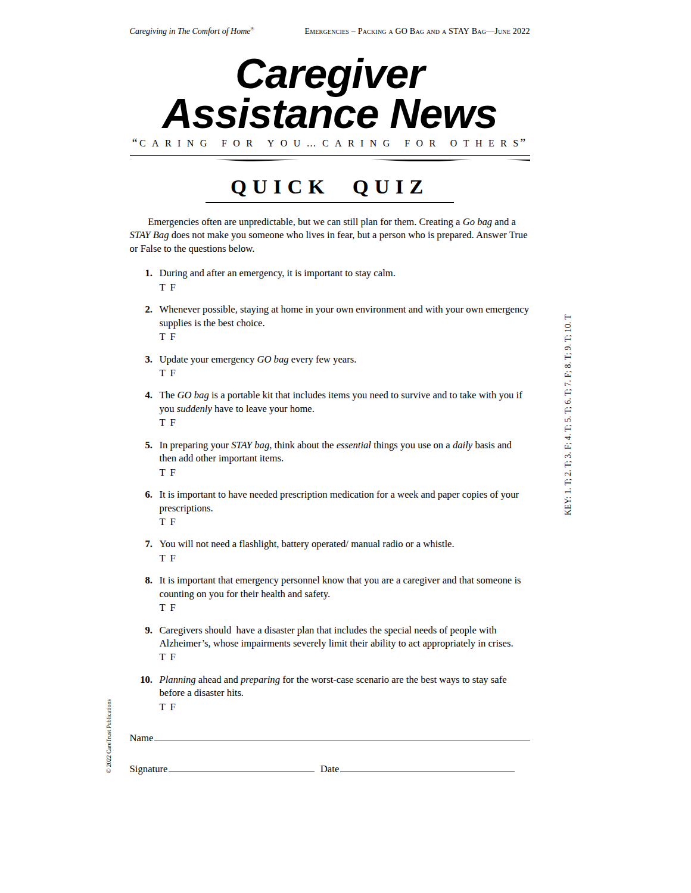Caregiving in The Comfort of Home®
Emergencies – Packing a GO Bag and a STAY Bag—June 2022
Caregiver Assistance News
“C A R I N G F O R Y O U … C A R I N G F O R O T H E R S”
QUICK QUIZ
Emergencies often are unpredictable, but we can still plan for them. Creating a Go bag and a STAY Bag does not make you someone who lives in fear, but a person who is prepared. Answer True or False to the questions below.
1. During and after an emergency, it is important to stay calm.
T F
2. Whenever possible, staying at home in your own environment and with your own emergency supplies is the best choice.
T F
3. Update your emergency GO bag every few years.
T F
4. The GO bag is a portable kit that includes items you need to survive and to take with you if you suddenly have to leave your home.
T F
5. In preparing your STAY bag, think about the essential things you use on a daily basis and then add other important items.
T F
6. It is important to have needed prescription medication for a week and paper copies of your prescriptions.
T F
7. You will not need a flashlight, battery operated/ manual radio or a whistle.
T F
8. It is important that emergency personnel know that you are a caregiver and that someone is counting on you for their health and safety.
T F
9. Caregivers should have a disaster plan that includes the special needs of people with Alzheimer’s, whose impairments severely limit their ability to act appropriately in crises.
T F
10. Planning ahead and preparing for the worst-case scenario are the best ways to stay safe before a disaster hits.
T F
Name
Signature Date
KEY: 1. T; 2. T; 3. F; 4. T; 5. T; 6. T; 7. F; 8. T; 9. T; 10. T
© 2022 CareTrust Publications